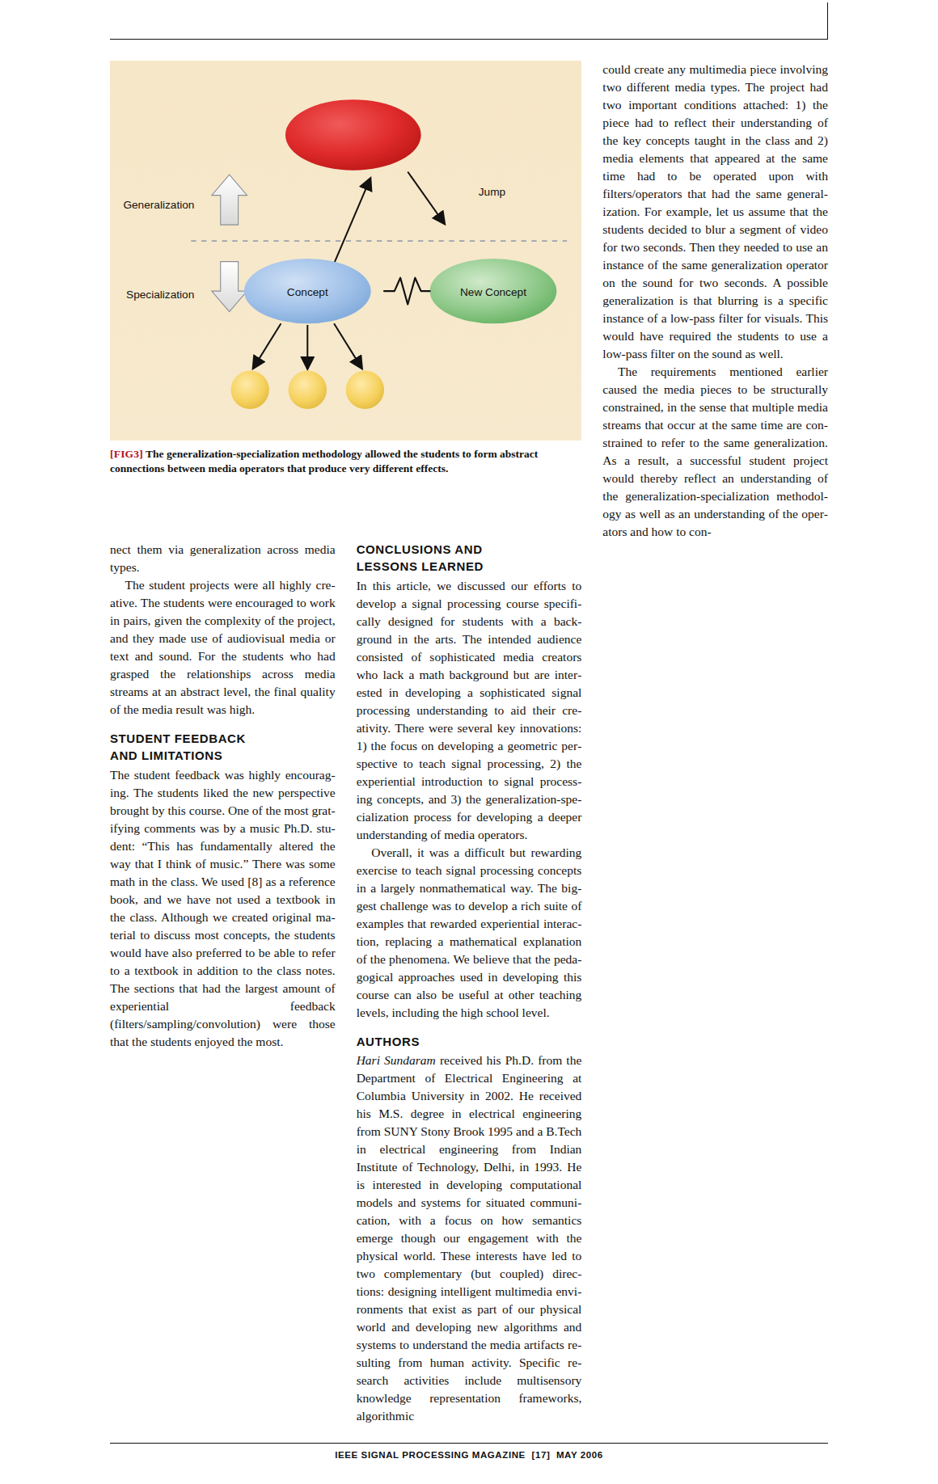Generalization Specialization Jump Concept New Concept
[FIG3] The generalization-specialization methodology allowed the students to form abstract connections between media operators that produce very different effects.
could create any multimedia piece involving two different media types. The project had two important conditions attached: 1) the piece had to reflect their understanding of the key concepts taught in the class and 2) media elements that appeared at the same time had to be operated upon with filters/operators that had the same generalization. For example, let us assume that the students decided to blur a segment of video for two seconds. Then they needed to use an instance of the same generalization operator on the sound for two seconds. A possible generalization is that blurring is a specific instance of a low-pass filter for visuals. This would have required the students to use a low-pass filter on the sound as well.
The requirements mentioned earlier caused the media pieces to be structurally constrained, in the sense that multiple media streams that occur at the same time are constrained to refer to the same generalization. As a result, a successful student project would thereby reflect an understanding of the generalization-specialization methodology as well as an understanding of the operators and how to con-
nect them via generalization across media types.
The student projects were all highly creative. The students were encouraged to work in pairs, given the complexity of the project, and they made use of audiovisual media or text and sound. For the students who had grasped the relationships across media streams at an abstract level, the final quality of the media result was high.
STUDENT FEEDBACK
AND LIMITATIONS
The student feedback was highly encouraging. The students liked the new perspective brought by this course. One of the most gratifying comments was by a music Ph.D. student: “This has fundamentally altered the way that I think of music.” There was some math in the class. We used [8] as a reference book, and we have not used a textbook in the class. Although we created original material to discuss most concepts, the students would have also preferred to be able to refer to a textbook in addition to the class notes. The sections that had the largest amount of experiential feedback (filters/sampling/convolution) were those that the students enjoyed the most.
CONCLUSIONS AND
LESSONS LEARNED
In this article, we discussed our efforts to develop a signal processing course specifically designed for students with a background in the arts. The intended audience consisted of sophisticated media creators who lack a math background but are interested in developing a sophisticated signal processing understanding to aid their creativity. There were several key innovations: 1) the focus on developing a geometric perspective to teach signal processing, 2) the experiential introduction to signal processing concepts, and 3) the generalization-specialization process for developing a deeper understanding of media operators.
Overall, it was a difficult but rewarding exercise to teach signal processing concepts in a largely nonmathematical way. The biggest challenge was to develop a rich suite of examples that rewarded experiential interaction, replacing a mathematical explanation of the phenomena. We believe that the pedagogical approaches used in developing this course can also be useful at other teaching levels, including the high school level.
AUTHORS
Hari Sundaram received his Ph.D. from the Department of Electrical Engineering at Columbia University in 2002. He received his M.S. degree in electrical engineering from SUNY Stony Brook 1995 and a B.Tech in electrical engineering from Indian Institute of Technology, Delhi, in 1993. He is interested in developing computational models and systems for situated communication, with a focus on how semantics emerge though our engagement with the physical world. These interests have led to two complementary (but coupled) directions: designing intelligent multimedia environments that exist as part of our physical world and developing new algorithms and systems to understand the media artifacts resulting from human activity. Specific research activities include multisensory knowledge representation frameworks, algorithmic
IEEE SIGNAL PROCESSING MAGAZINE [17] MAY 2006